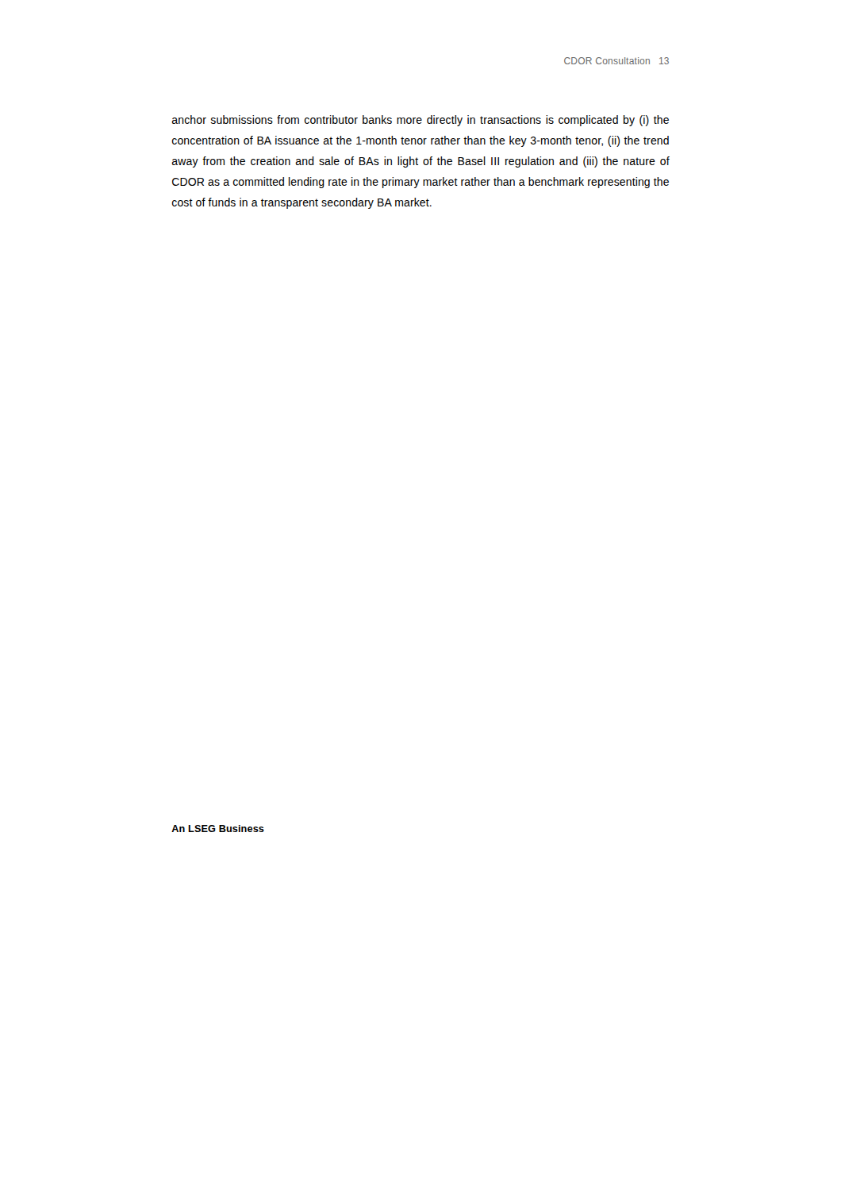CDOR Consultation13
anchor submissions from contributor banks more directly in transactions is complicated by (i) the concentration of BA issuance at the 1-month tenor rather than the key 3-month tenor, (ii) the trend away from the creation and sale of BAs in light of the Basel III regulation and (iii) the nature of CDOR as a committed lending rate in the primary market rather than a benchmark representing the cost of funds in a transparent secondary BA market.
An LSEG Business